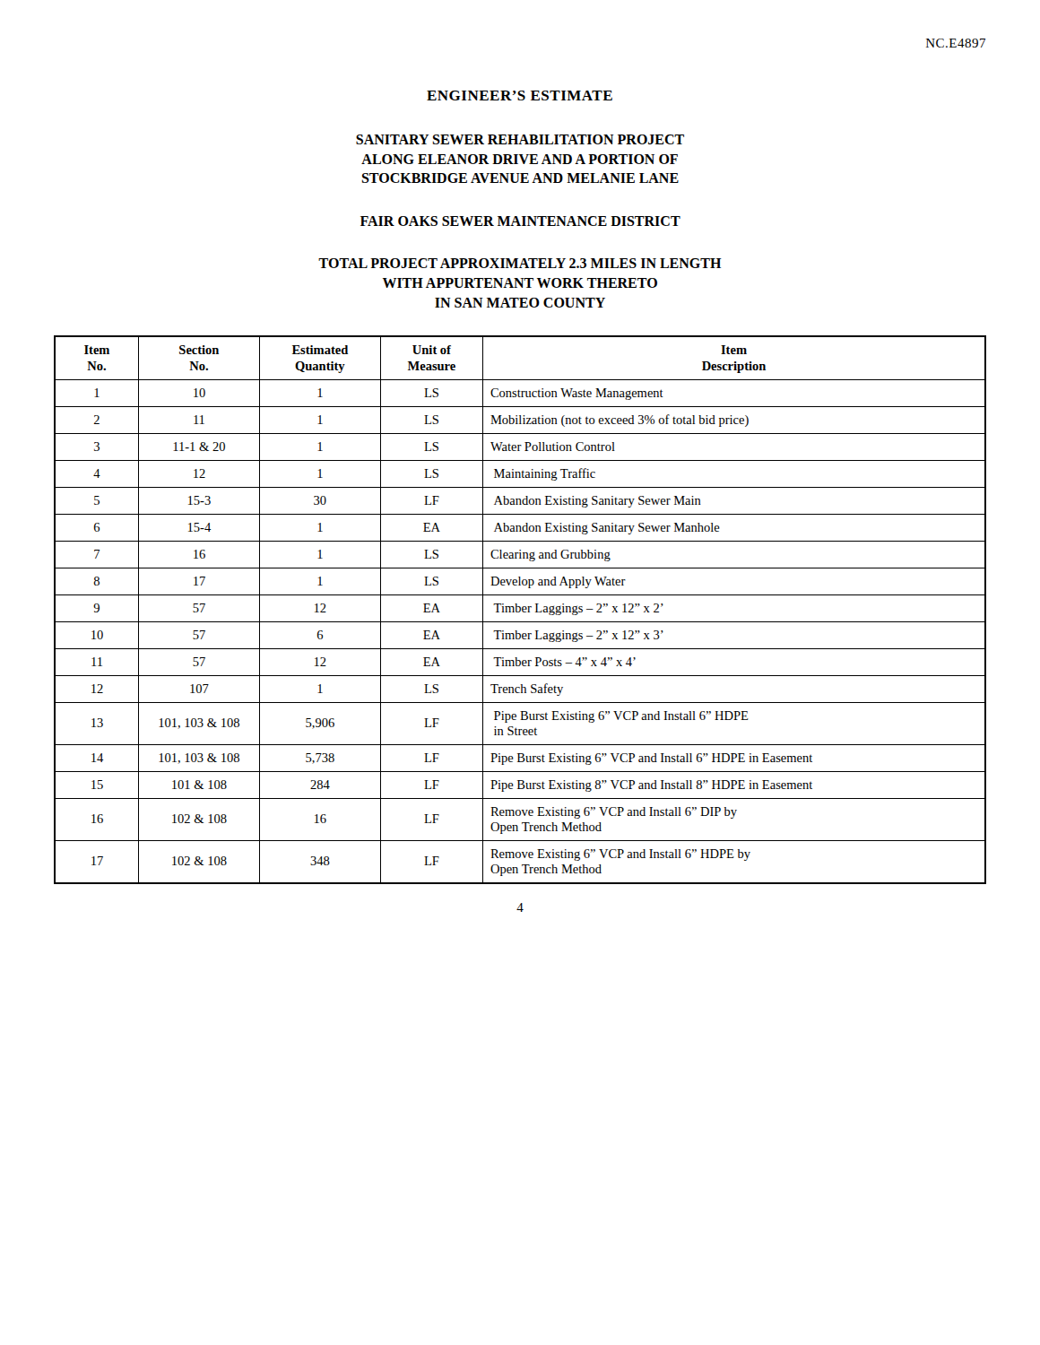NC.E4897
ENGINEER’S ESTIMATE
SANITARY SEWER REHABILITATION PROJECT
ALONG ELEANOR DRIVE AND A PORTION OF
STOCKBRIDGE AVENUE AND MELANIE LANE
FAIR OAKS SEWER MAINTENANCE DISTRICT
TOTAL PROJECT APPROXIMATELY 2.3 MILES IN LENGTH
WITH APPURTENANT WORK THERETO
IN SAN MATEO COUNTY
| Item No. | Section No. | Estimated Quantity | Unit of Measure | Item Description |
| --- | --- | --- | --- | --- |
| 1 | 10 | 1 | LS | Construction Waste Management |
| 2 | 11 | 1 | LS | Mobilization (not to exceed 3% of total bid price) |
| 3 | 11-1 & 20 | 1 | LS | Water Pollution Control |
| 4 | 12 | 1 | LS | Maintaining Traffic |
| 5 | 15-3 | 30 | LF | Abandon Existing Sanitary Sewer Main |
| 6 | 15-4 | 1 | EA | Abandon Existing Sanitary Sewer Manhole |
| 7 | 16 | 1 | LS | Clearing and Grubbing |
| 8 | 17 | 1 | LS | Develop and Apply Water |
| 9 | 57 | 12 | EA | Timber Laggings – 2” x 12” x 2’ |
| 10 | 57 | 6 | EA | Timber Laggings – 2” x 12” x 3’ |
| 11 | 57 | 12 | EA | Timber Posts – 4” x 4” x 4’ |
| 12 | 107 | 1 | LS | Trench Safety |
| 13 | 101, 103 & 108 | 5,906 | LF | Pipe Burst Existing 6” VCP and Install 6” HDPE in Street |
| 14 | 101, 103 & 108 | 5,738 | LF | Pipe Burst Existing 6” VCP and Install 6” HDPE in Easement |
| 15 | 101 & 108 | 284 | LF | Pipe Burst Existing 8” VCP and Install 8” HDPE in Easement |
| 16 | 102 & 108 | 16 | LF | Remove Existing 6” VCP and Install 6” DIP by Open Trench Method |
| 17 | 102 & 108 | 348 | LF | Remove Existing 6” VCP and Install 6” HDPE by Open Trench Method |
4